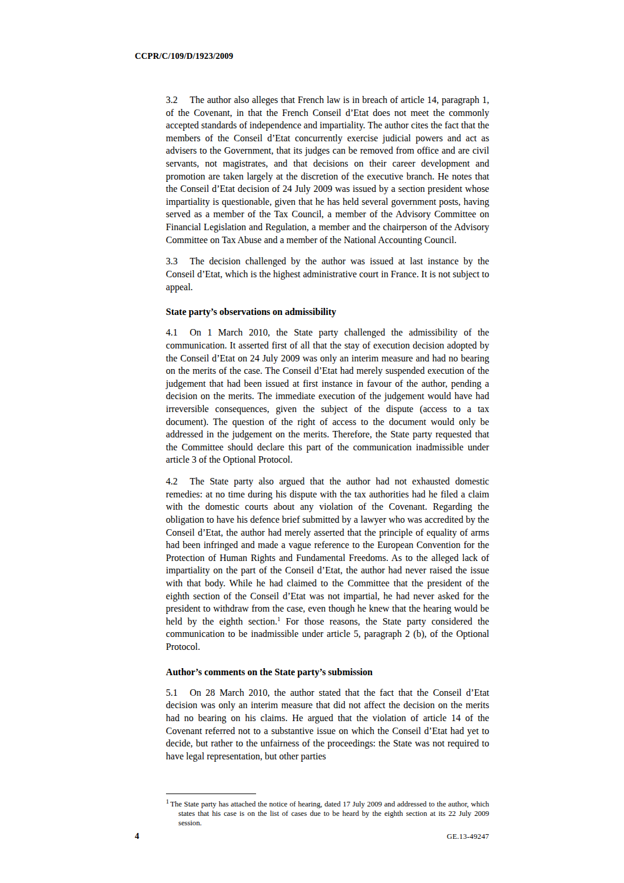CCPR/C/109/D/1923/2009
3.2 The author also alleges that French law is in breach of article 14, paragraph 1, of the Covenant, in that the French Conseil d’Etat does not meet the commonly accepted standards of independence and impartiality. The author cites the fact that the members of the Conseil d’Etat concurrently exercise judicial powers and act as advisers to the Government, that its judges can be removed from office and are civil servants, not magistrates, and that decisions on their career development and promotion are taken largely at the discretion of the executive branch. He notes that the Conseil d’Etat decision of 24 July 2009 was issued by a section president whose impartiality is questionable, given that he has held several government posts, having served as a member of the Tax Council, a member of the Advisory Committee on Financial Legislation and Regulation, a member and the chairperson of the Advisory Committee on Tax Abuse and a member of the National Accounting Council.
3.3 The decision challenged by the author was issued at last instance by the Conseil d’Etat, which is the highest administrative court in France. It is not subject to appeal.
State party’s observations on admissibility
4.1 On 1 March 2010, the State party challenged the admissibility of the communication. It asserted first of all that the stay of execution decision adopted by the Conseil d’Etat on 24 July 2009 was only an interim measure and had no bearing on the merits of the case. The Conseil d’Etat had merely suspended execution of the judgement that had been issued at first instance in favour of the author, pending a decision on the merits. The immediate execution of the judgement would have had irreversible consequences, given the subject of the dispute (access to a tax document). The question of the right of access to the document would only be addressed in the judgement on the merits. Therefore, the State party requested that the Committee should declare this part of the communication inadmissible under article 3 of the Optional Protocol.
4.2 The State party also argued that the author had not exhausted domestic remedies: at no time during his dispute with the tax authorities had he filed a claim with the domestic courts about any violation of the Covenant. Regarding the obligation to have his defence brief submitted by a lawyer who was accredited by the Conseil d’Etat, the author had merely asserted that the principle of equality of arms had been infringed and made a vague reference to the European Convention for the Protection of Human Rights and Fundamental Freedoms. As to the alleged lack of impartiality on the part of the Conseil d’Etat, the author had never raised the issue with that body. While he had claimed to the Committee that the president of the eighth section of the Conseil d’Etat was not impartial, he had never asked for the president to withdraw from the case, even though he knew that the hearing would be held by the eighth section.1 For those reasons, the State party considered the communication to be inadmissible under article 5, paragraph 2 (b), of the Optional Protocol.
Author’s comments on the State party’s submission
5.1 On 28 March 2010, the author stated that the fact that the Conseil d’Etat decision was only an interim measure that did not affect the decision on the merits had no bearing on his claims. He argued that the violation of article 14 of the Covenant referred not to a substantive issue on which the Conseil d’Etat had yet to decide, but rather to the unfairness of the proceedings: the State was not required to have legal representation, but other parties
1The State party has attached the notice of hearing, dated 17 July 2009 and addressed to the author, which states that his case is on the list of cases due to be heard by the eighth section at its 22 July 2009 session.
4 GE.13-49247